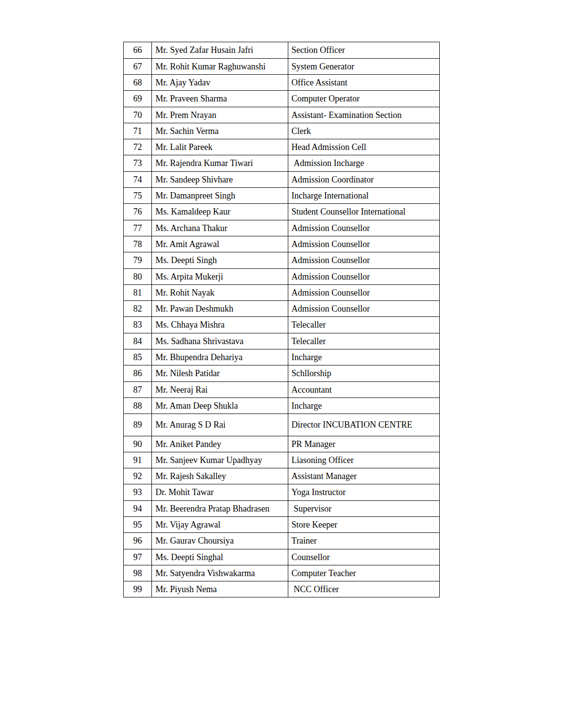| 66 | Mr. Syed Zafar Husain Jafri | Section Officer |
| 67 | Mr. Rohit Kumar Raghuwanshi | System Generator |
| 68 | Mr. Ajay Yadav | Office Assistant |
| 69 | Mr. Praveen Sharma | Computer Operator |
| 70 | Mr. Prem Nrayan | Assistant- Examination Section |
| 71 | Mr. Sachin Verma | Clerk |
| 72 | Mr. Lalit Pareek | Head Admission Cell |
| 73 | Mr. Rajendra Kumar Tiwari | Admission Incharge |
| 74 | Mr. Sandeep Shivhare | Admission Coordinator |
| 75 | Mr. Damanpreet Singh | Incharge International |
| 76 | Ms. Kamaldeep Kaur | Student Counsellor International |
| 77 | Ms. Archana Thakur | Admission Counsellor |
| 78 | Mr. Amit Agrawal | Admission Counsellor |
| 79 | Ms. Deepti Singh | Admission Counsellor |
| 80 | Ms. Arpita Mukerji | Admission Counsellor |
| 81 | Mr. Rohit Nayak | Admission Counsellor |
| 82 | Mr. Pawan Deshmukh | Admission Counsellor |
| 83 | Ms. Chhaya Mishra | Telecaller |
| 84 | Ms. Sadhana Shrivastava | Telecaller |
| 85 | Mr. Bhupendra Dehariya | Incharge |
| 86 | Mr. Nilesh Patidar | Schllorship |
| 87 | Mr. Neeraj Rai | Accountant |
| 88 | Mr. Aman Deep Shukla | Incharge |
| 89 | Mr. Anurag S D Rai | Director INCUBATION CENTRE |
| 90 | Mr. Aniket Pandey | PR Manager |
| 91 | Mr. Sanjeev Kumar Upadhyay | Liasoning Officer |
| 92 | Mr. Rajesh Sakalley | Assistant Manager |
| 93 | Dr. Mohit Tawar | Yoga Instructor |
| 94 | Mr. Beerendra Pratap Bhadrasen | Supervisor |
| 95 | Mr. Vijay Agrawal | Store Keeper |
| 96 | Mr. Gaurav Choursiya | Trainer |
| 97 | Ms. Deepti Singhal | Counsellor |
| 98 | Mr. Satyendra Vishwakarma | Computer Teacher |
| 99 | Mr. Piyush Nema | NCC Officer |